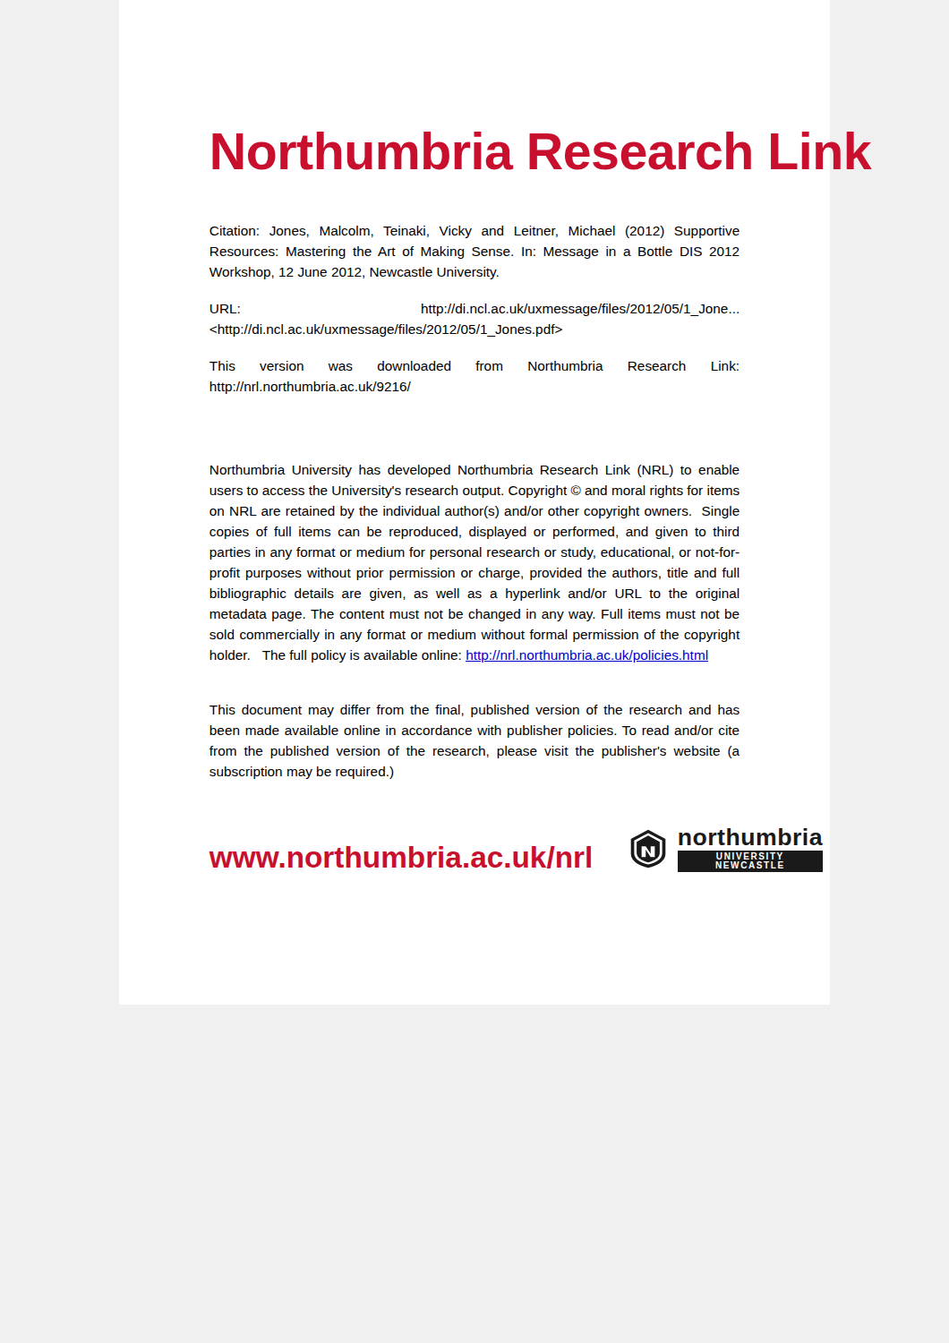Northumbria Research Link
Citation: Jones, Malcolm, Teinaki, Vicky and Leitner, Michael (2012) Supportive Resources: Mastering the Art of Making Sense. In: Message in a Bottle DIS 2012 Workshop, 12 June 2012, Newcastle University.
URL: http://di.ncl.ac.uk/uxmessage/files/2012/05/1_Jone... <http://di.ncl.ac.uk/uxmessage/files/2012/05/1_Jones.pdf>
This version was downloaded from Northumbria Research Link: http://nrl.northumbria.ac.uk/9216/
Northumbria University has developed Northumbria Research Link (NRL) to enable users to access the University's research output. Copyright © and moral rights for items on NRL are retained by the individual author(s) and/or other copyright owners. Single copies of full items can be reproduced, displayed or performed, and given to third parties in any format or medium for personal research or study, educational, or not-for-profit purposes without prior permission or charge, provided the authors, title and full bibliographic details are given, as well as a hyperlink and/or URL to the original metadata page. The content must not be changed in any way. Full items must not be sold commercially in any format or medium without formal permission of the copyright holder. The full policy is available online: http://nrl.northumbria.ac.uk/policies.html
This document may differ from the final, published version of the research and has been made available online in accordance with publisher policies. To read and/or cite from the published version of the research, please visit the publisher's website (a subscription may be required.)
www.northumbria.ac.uk/nrl
northumbria UNIVERSITY NEWCASTLE